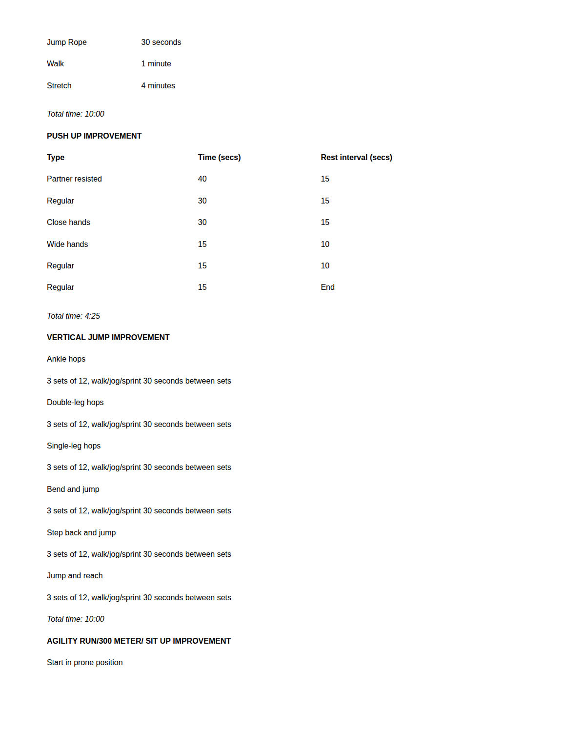| Jump Rope | 30 seconds |
| Walk | 1 minute |
| Stretch | 4 minutes |
Total time: 10:00
PUSH UP IMPROVEMENT
| Type | Time (secs) | Rest interval (secs) |
| --- | --- | --- |
| Partner resisted | 40 | 15 |
| Regular | 30 | 15 |
| Close hands | 30 | 15 |
| Wide hands | 15 | 10 |
| Regular | 15 | 10 |
| Regular | 15 | End |
Total time: 4:25
VERTICAL JUMP IMPROVEMENT
Ankle hops
3 sets of 12, walk/jog/sprint 30 seconds between sets
Double-leg hops
3 sets of 12, walk/jog/sprint 30 seconds between sets
Single-leg hops
3 sets of 12, walk/jog/sprint 30 seconds between sets
Bend and jump
3 sets of 12, walk/jog/sprint 30 seconds between sets
Step back and jump
3 sets of 12, walk/jog/sprint 30 seconds between sets
Jump and reach
3 sets of 12, walk/jog/sprint 30 seconds between sets
Total time: 10:00
AGILITY RUN/300 METER/ SIT UP IMPROVEMENT
Start in prone position